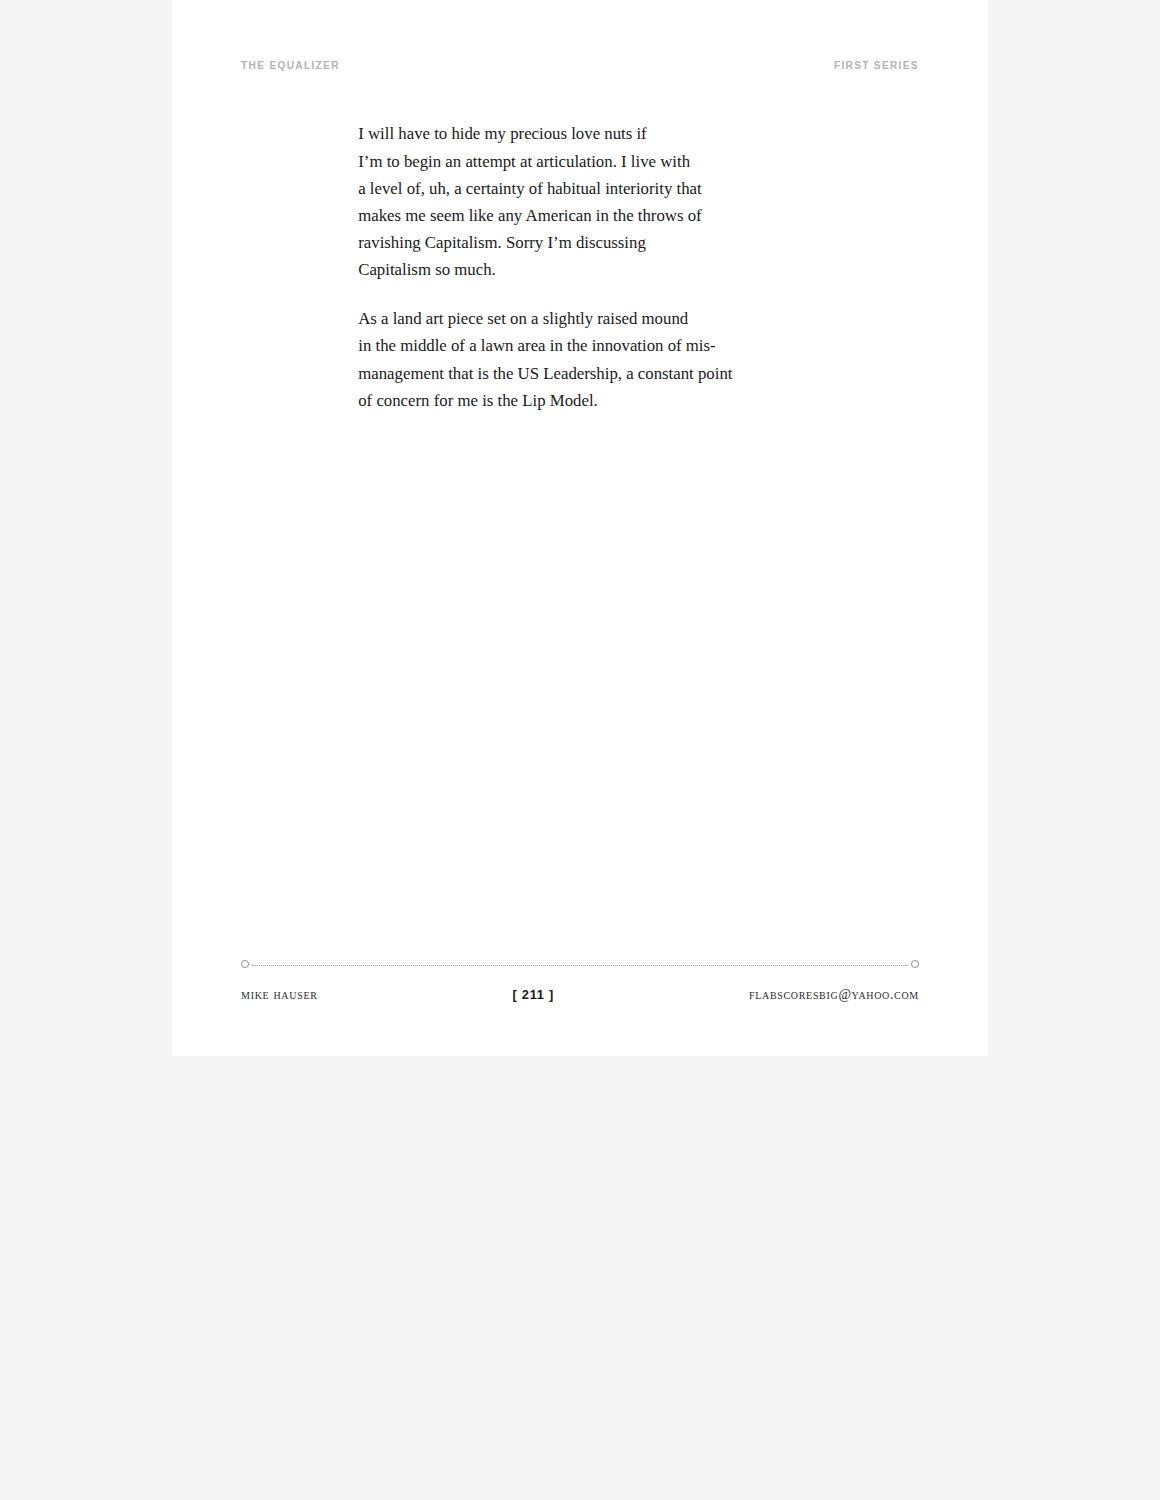The Equalizer First Series
I will have to hide my precious love nuts if
I’m to begin an attempt at articulation. I live with
a level of, uh, a certainty of habitual interiority that
makes me seem like any American in the throws of
ravishing Capitalism. Sorry I’m discussing
Capitalism so much.
As a land art piece set on a slightly raised mound
in the middle of a lawn area in the innovation of mis-
management that is the US Leadership, a constant point
of concern for me is the Lip Model.
Mike Hauser [ 211 ] flabscoresbig@yahoo.com